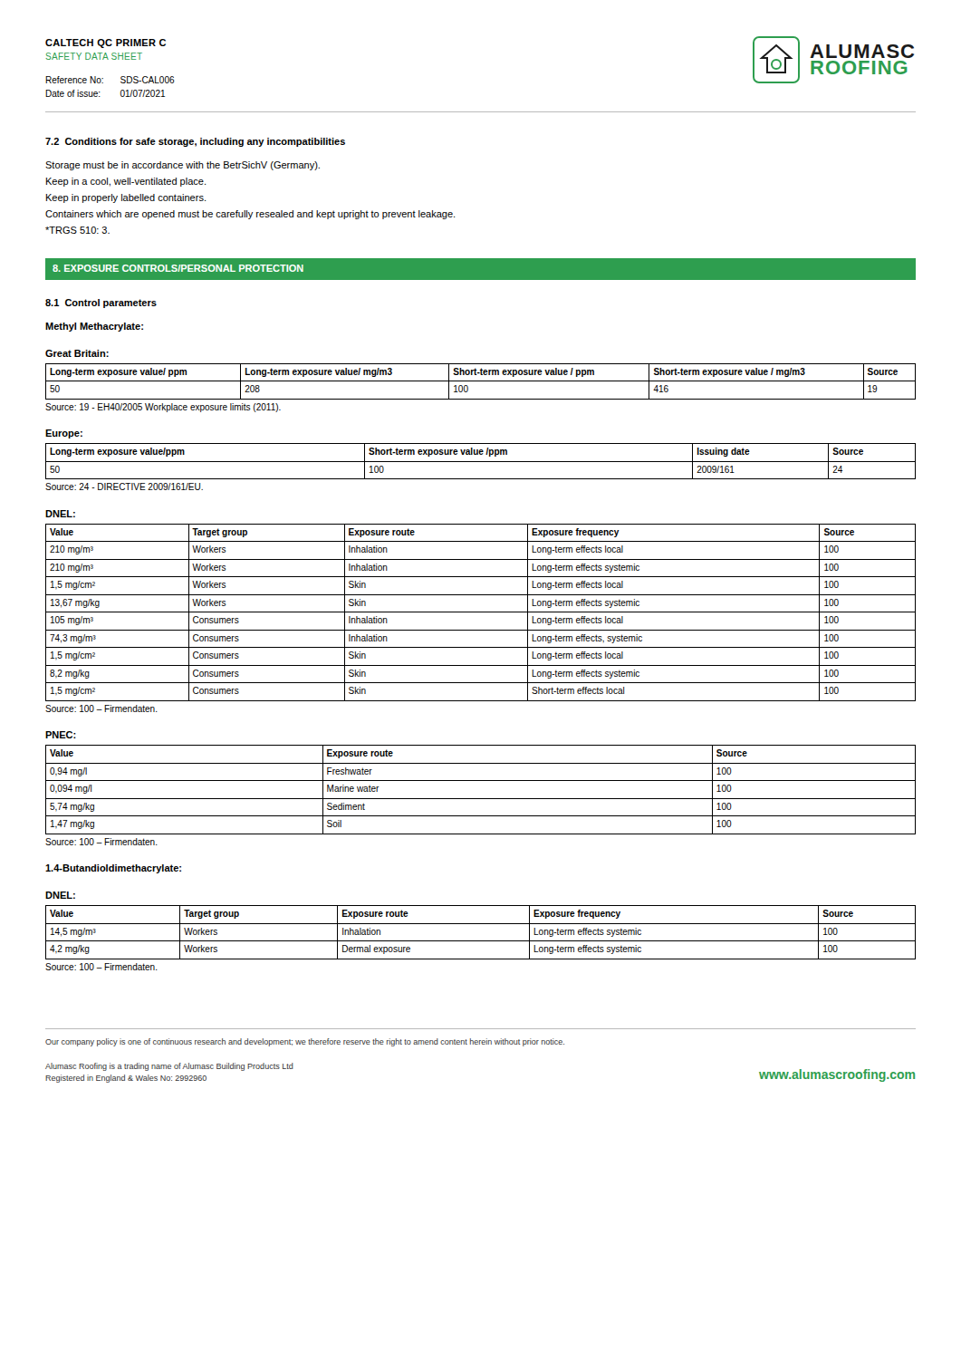CALTECH QC PRIMER C
SAFETY DATA SHEET
| Reference No: | SDS-CAL006 |
| Date of issue: | 01/07/2021 |
ALUMASC
ROOFING
7.2 Conditions for safe storage, including any incompatibilities
Storage must be in accordance with the BetrSichV (Germany).
Keep in a cool, well-ventilated place.
Keep in properly labelled containers.
Containers which are opened must be carefully resealed and kept upright to prevent leakage.
*TRGS 510: 3.
8. EXPOSURE CONTROLS/PERSONAL PROTECTION
8.1 Control parameters
Methyl Methacrylate:
Great Britain:
| Long-term exposure value/ ppm | Long-term exposure value/ mg/m3 | Short-term exposure value / ppm | Short-term exposure value / mg/m3 | Source |
| --- | --- | --- | --- | --- |
| 50 | 208 | 100 | 416 | 19 |
Source: 19 - EH40/2005 Workplace exposure limits (2011).
Europe:
| Long-term exposure value/ppm | Short-term exposure value /ppm | Issuing date | Source |
| --- | --- | --- | --- |
| 50 | 100 | 2009/161 | 24 |
Source: 24 - DIRECTIVE 2009/161/EU.
DNEL:
| Value | Target group | Exposure route | Exposure frequency | Source |
| --- | --- | --- | --- | --- |
| 210 mg/m³ | Workers | Inhalation | Long-term effects local | 100 |
| 210 mg/m³ | Workers | Inhalation | Long-term effects systemic | 100 |
| 1,5 mg/cm² | Workers | Skin | Long-term effects local | 100 |
| 13,67 mg/kg | Workers | Skin | Long-term effects systemic | 100 |
| 105 mg/m³ | Consumers | Inhalation | Long-term effects local | 100 |
| 74,3 mg/m³ | Consumers | Inhalation | Long-term effects, systemic | 100 |
| 1,5 mg/cm² | Consumers | Skin | Long-term effects local | 100 |
| 8,2 mg/kg | Consumers | Skin | Long-term effects systemic | 100 |
| 1,5 mg/cm² | Consumers | Skin | Short-term effects local | 100 |
Source: 100 – Firmendaten.
PNEC:
| Value | Exposure route | Source |
| --- | --- | --- |
| 0,94 mg/l | Freshwater | 100 |
| 0,094 mg/l | Marine water | 100 |
| 5,74 mg/kg | Sediment | 100 |
| 1,47 mg/kg | Soil | 100 |
Source: 100 – Firmendaten.
1.4-Butandioldimethacrylate:
DNEL:
| Value | Target group | Exposure route | Exposure frequency | Source |
| --- | --- | --- | --- | --- |
| 14,5 mg/m³ | Workers | Inhalation | Long-term effects systemic | 100 |
| 4,2 mg/kg | Workers | Dermal exposure | Long-term effects systemic | 100 |
Source: 100 – Firmendaten.
Our company policy is one of continuous research and development; we therefore reserve the right to amend content herein without prior notice.
Alumasc Roofing is a trading name of Alumasc Building Products Ltd
Registered in England & Wales No: 2992960
www.alumascroofing.com